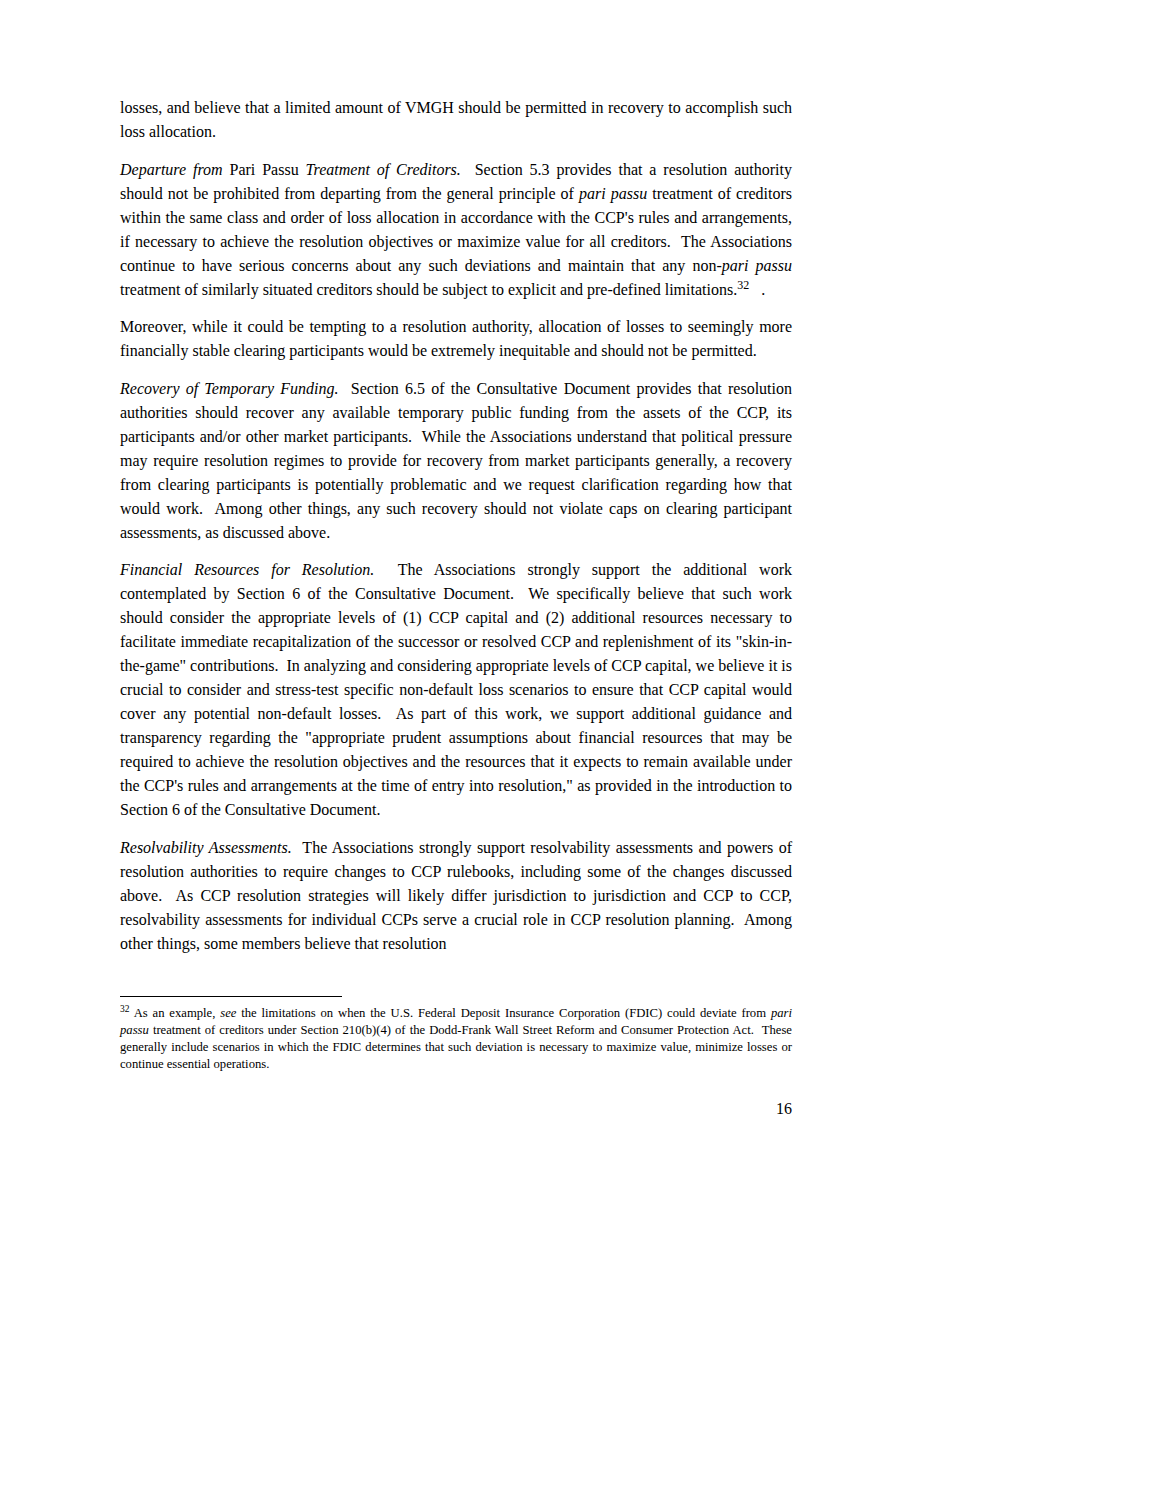losses, and believe that a limited amount of VMGH should be permitted in recovery to accomplish such loss allocation.
Departure from Pari Passu Treatment of Creditors. Section 5.3 provides that a resolution authority should not be prohibited from departing from the general principle of pari passu treatment of creditors within the same class and order of loss allocation in accordance with the CCP's rules and arrangements, if necessary to achieve the resolution objectives or maximize value for all creditors. The Associations continue to have serious concerns about any such deviations and maintain that any non-pari passu treatment of similarly situated creditors should be subject to explicit and pre-defined limitations.32 .
Moreover, while it could be tempting to a resolution authority, allocation of losses to seemingly more financially stable clearing participants would be extremely inequitable and should not be permitted.
Recovery of Temporary Funding. Section 6.5 of the Consultative Document provides that resolution authorities should recover any available temporary public funding from the assets of the CCP, its participants and/or other market participants. While the Associations understand that political pressure may require resolution regimes to provide for recovery from market participants generally, a recovery from clearing participants is potentially problematic and we request clarification regarding how that would work. Among other things, any such recovery should not violate caps on clearing participant assessments, as discussed above.
Financial Resources for Resolution. The Associations strongly support the additional work contemplated by Section 6 of the Consultative Document. We specifically believe that such work should consider the appropriate levels of (1) CCP capital and (2) additional resources necessary to facilitate immediate recapitalization of the successor or resolved CCP and replenishment of its "skin-in-the-game" contributions. In analyzing and considering appropriate levels of CCP capital, we believe it is crucial to consider and stress-test specific non-default loss scenarios to ensure that CCP capital would cover any potential non-default losses. As part of this work, we support additional guidance and transparency regarding the "appropriate prudent assumptions about financial resources that may be required to achieve the resolution objectives and the resources that it expects to remain available under the CCP's rules and arrangements at the time of entry into resolution," as provided in the introduction to Section 6 of the Consultative Document.
Resolvability Assessments. The Associations strongly support resolvability assessments and powers of resolution authorities to require changes to CCP rulebooks, including some of the changes discussed above. As CCP resolution strategies will likely differ jurisdiction to jurisdiction and CCP to CCP, resolvability assessments for individual CCPs serve a crucial role in CCP resolution planning. Among other things, some members believe that resolution
32 As an example, see the limitations on when the U.S. Federal Deposit Insurance Corporation (FDIC) could deviate from pari passu treatment of creditors under Section 210(b)(4) of the Dodd-Frank Wall Street Reform and Consumer Protection Act. These generally include scenarios in which the FDIC determines that such deviation is necessary to maximize value, minimize losses or continue essential operations.
16